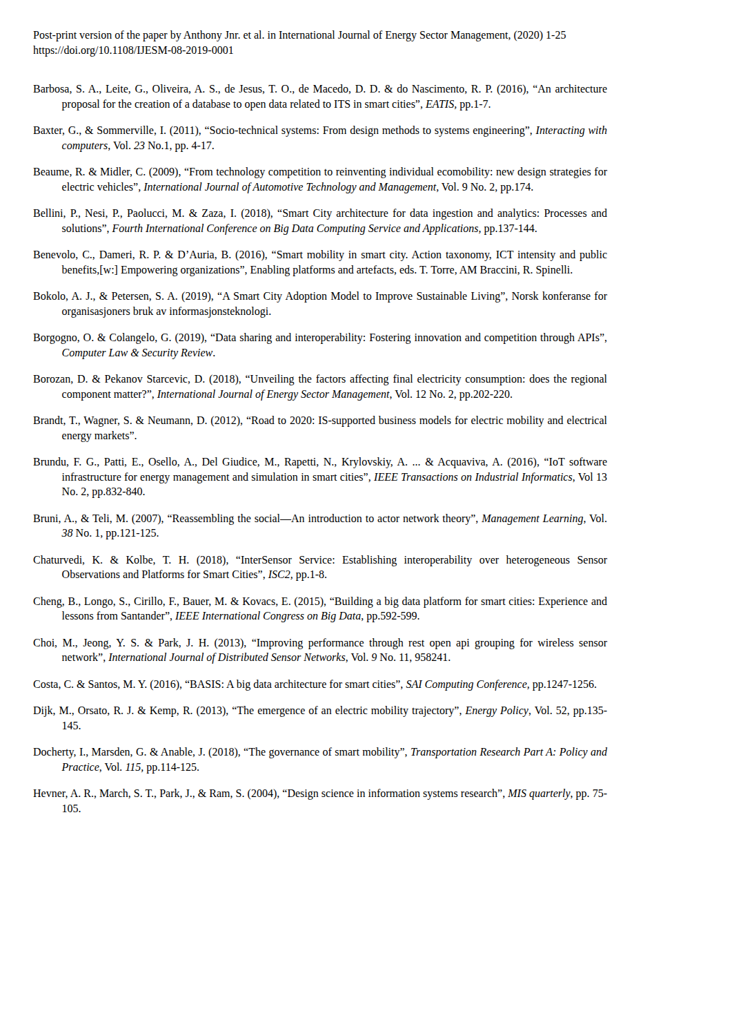Post-print version of the paper by Anthony Jnr. et al. in International Journal of Energy Sector Management, (2020) 1-25 https://doi.org/10.1108/IJESM-08-2019-0001
Barbosa, S. A., Leite, G., Oliveira, A. S., de Jesus, T. O., de Macedo, D. D. & do Nascimento, R. P. (2016), “An architecture proposal for the creation of a database to open data related to ITS in smart cities”, EATIS, pp.1-7.
Baxter, G., & Sommerville, I. (2011), “Socio-technical systems: From design methods to systems engineering”, Interacting with computers, Vol. 23 No.1, pp. 4-17.
Beaume, R. & Midler, C. (2009), “From technology competition to reinventing individual ecomobility: new design strategies for electric vehicles”, International Journal of Automotive Technology and Management, Vol. 9 No. 2, pp.174.
Bellini, P., Nesi, P., Paolucci, M. & Zaza, I. (2018), “Smart City architecture for data ingestion and analytics: Processes and solutions”, Fourth International Conference on Big Data Computing Service and Applications, pp.137-144.
Benevolo, C., Dameri, R. P. & D’Auria, B. (2016), “Smart mobility in smart city. Action taxonomy, ICT intensity and public benefits,[w:] Empowering organizations”, Enabling platforms and artefacts, eds. T. Torre, AM Braccini, R. Spinelli.
Bokolo, A. J., & Petersen, S. A. (2019), “A Smart City Adoption Model to Improve Sustainable Living”, Norsk konferanse for organisasjoners bruk av informasjonsteknologi.
Borgogno, O. & Colangelo, G. (2019), “Data sharing and interoperability: Fostering innovation and competition through APIs”, Computer Law & Security Review.
Borozan, D. & Pekanov Starcevic, D. (2018), “Unveiling the factors affecting final electricity consumption: does the regional component matter?”, International Journal of Energy Sector Management, Vol. 12 No. 2, pp.202-220.
Brandt, T., Wagner, S. & Neumann, D. (2012), “Road to 2020: IS-supported business models for electric mobility and electrical energy markets”.
Brundu, F. G., Patti, E., Osello, A., Del Giudice, M., Rapetti, N., Krylovskiy, A. ... & Acquaviva, A. (2016), “IoT software infrastructure for energy management and simulation in smart cities”, IEEE Transactions on Industrial Informatics, Vol 13 No. 2, pp.832-840.
Bruni, A., & Teli, M. (2007), “Reassembling the social—An introduction to actor network theory”, Management Learning, Vol. 38 No. 1, pp.121-125.
Chaturvedi, K. & Kolbe, T. H. (2018), “InterSensor Service: Establishing interoperability over heterogeneous Sensor Observations and Platforms for Smart Cities”, ISC2, pp.1-8.
Cheng, B., Longo, S., Cirillo, F., Bauer, M. & Kovacs, E. (2015), “Building a big data platform for smart cities: Experience and lessons from Santander”, IEEE International Congress on Big Data, pp.592-599.
Choi, M., Jeong, Y. S. & Park, J. H. (2013), “Improving performance through rest open api grouping for wireless sensor network”, International Journal of Distributed Sensor Networks, Vol. 9 No. 11, 958241.
Costa, C. & Santos, M. Y. (2016), “BASIS: A big data architecture for smart cities”, SAI Computing Conference, pp.1247-1256.
Dijk, M., Orsato, R. J. & Kemp, R. (2013), “The emergence of an electric mobility trajectory”, Energy Policy, Vol. 52, pp.135-145.
Docherty, I., Marsden, G. & Anable, J. (2018), “The governance of smart mobility”, Transportation Research Part A: Policy and Practice, Vol. 115, pp.114-125.
Hevner, A. R., March, S. T., Park, J., & Ram, S. (2004), “Design science in information systems research”, MIS quarterly, pp. 75-105.